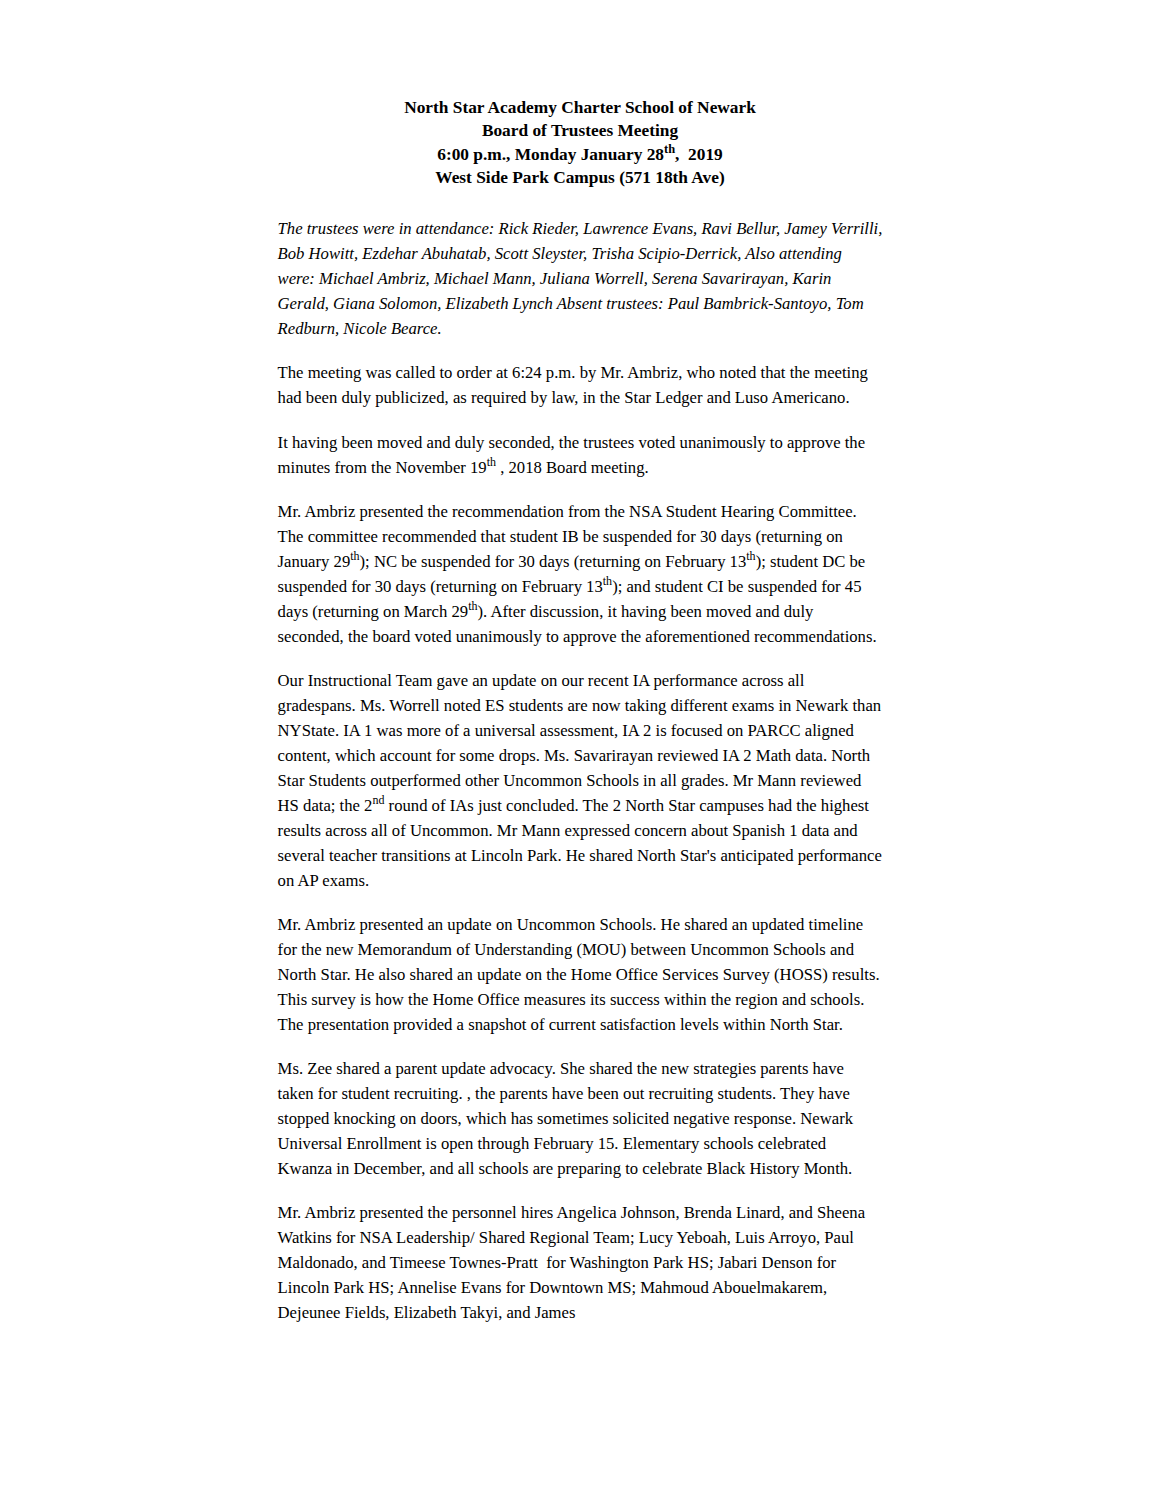North Star Academy Charter School of Newark
Board of Trustees Meeting
6:00 p.m., Monday January 28th, 2019
West Side Park Campus (571 18th Ave)
The trustees were in attendance: Rick Rieder, Lawrence Evans, Ravi Bellur, Jamey Verrilli, Bob Howitt, Ezdehar Abuhatab, Scott Sleyster, Trisha Scipio-Derrick, Also attending were: Michael Ambriz, Michael Mann, Juliana Worrell, Serena Savarirayan, Karin Gerald, Giana Solomon, Elizabeth Lynch Absent trustees: Paul Bambrick-Santoyo, Tom Redburn, Nicole Bearce.
The meeting was called to order at 6:24 p.m. by Mr. Ambriz, who noted that the meeting had been duly publicized, as required by law, in the Star Ledger and Luso Americano.
It having been moved and duly seconded, the trustees voted unanimously to approve the minutes from the November 19th , 2018 Board meeting.
Mr. Ambriz presented the recommendation from the NSA Student Hearing Committee. The committee recommended that student IB be suspended for 30 days (returning on January 29th); NC be suspended for 30 days (returning on February 13th); student DC be suspended for 30 days (returning on February 13th); and student CI be suspended for 45 days (returning on March 29th). After discussion, it having been moved and duly seconded, the board voted unanimously to approve the aforementioned recommendations.
Our Instructional Team gave an update on our recent IA performance across all gradespans. Ms. Worrell noted ES students are now taking different exams in Newark than NYState. IA 1 was more of a universal assessment, IA 2 is focused on PARCC aligned content, which account for some drops. Ms. Savarirayan reviewed IA 2 Math data. North Star Students outperformed other Uncommon Schools in all grades. Mr Mann reviewed HS data; the 2nd round of IAs just concluded. The 2 North Star campuses had the highest results across all of Uncommon. Mr Mann expressed concern about Spanish 1 data and several teacher transitions at Lincoln Park. He shared North Star's anticipated performance on AP exams.
Mr. Ambriz presented an update on Uncommon Schools. He shared an updated timeline for the new Memorandum of Understanding (MOU) between Uncommon Schools and North Star. He also shared an update on the Home Office Services Survey (HOSS) results. This survey is how the Home Office measures its success within the region and schools. The presentation provided a snapshot of current satisfaction levels within North Star.
Ms. Zee shared a parent update advocacy. She shared the new strategies parents have taken for student recruiting. , the parents have been out recruiting students. They have stopped knocking on doors, which has sometimes solicited negative response. Newark Universal Enrollment is open through February 15. Elementary schools celebrated Kwanza in December, and all schools are preparing to celebrate Black History Month.
Mr. Ambriz presented the personnel hires Angelica Johnson, Brenda Linard, and Sheena Watkins for NSA Leadership/ Shared Regional Team; Lucy Yeboah, Luis Arroyo, Paul Maldonado, and Timeese Townes-Pratt for Washington Park HS; Jabari Denson for Lincoln Park HS; Annelise Evans for Downtown MS; Mahmoud Abouelmakarem, Dejeunee Fields, Elizabeth Takyi, and James